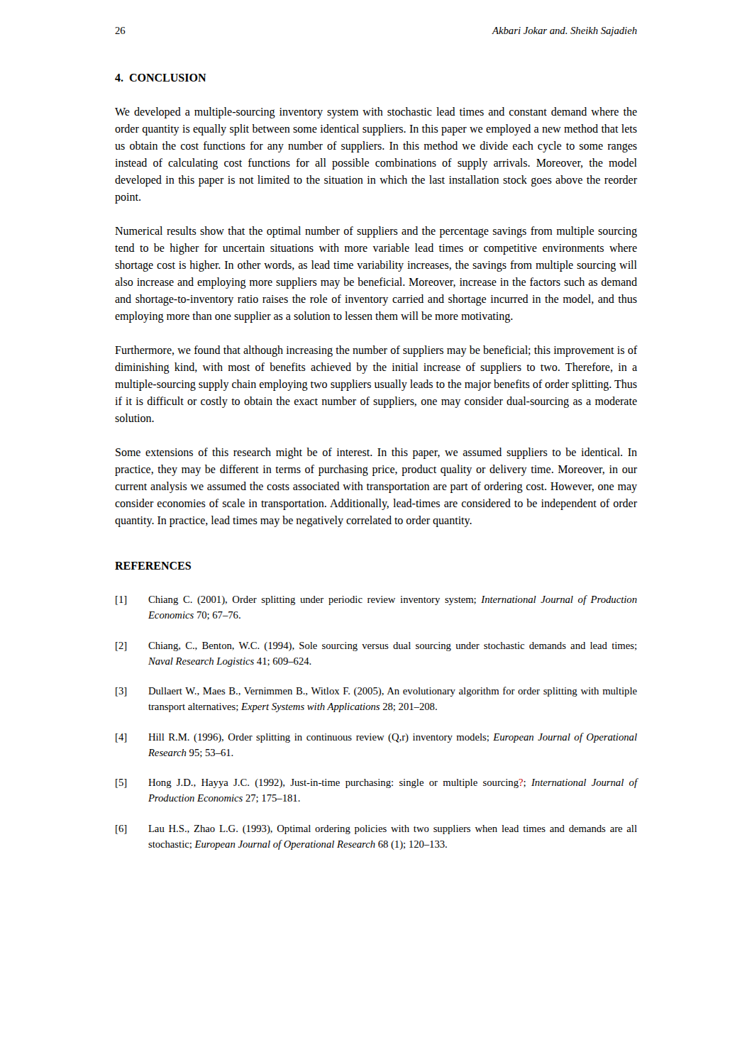26 Akbari Jokar and. Sheikh Sajadieh
4. CONCLUSION
We developed a multiple-sourcing inventory system with stochastic lead times and constant demand where the order quantity is equally split between some identical suppliers. In this paper we employed a new method that lets us obtain the cost functions for any number of suppliers. In this method we divide each cycle to some ranges instead of calculating cost functions for all possible combinations of supply arrivals. Moreover, the model developed in this paper is not limited to the situation in which the last installation stock goes above the reorder point.
Numerical results show that the optimal number of suppliers and the percentage savings from multiple sourcing tend to be higher for uncertain situations with more variable lead times or competitive environments where shortage cost is higher. In other words, as lead time variability increases, the savings from multiple sourcing will also increase and employing more suppliers may be beneficial. Moreover, increase in the factors such as demand and shortage-to-inventory ratio raises the role of inventory carried and shortage incurred in the model, and thus employing more than one supplier as a solution to lessen them will be more motivating.
Furthermore, we found that although increasing the number of suppliers may be beneficial; this improvement is of diminishing kind, with most of benefits achieved by the initial increase of suppliers to two. Therefore, in a multiple-sourcing supply chain employing two suppliers usually leads to the major benefits of order splitting. Thus if it is difficult or costly to obtain the exact number of suppliers, one may consider dual-sourcing as a moderate solution.
Some extensions of this research might be of interest. In this paper, we assumed suppliers to be identical. In practice, they may be different in terms of purchasing price, product quality or delivery time. Moreover, in our current analysis we assumed the costs associated with transportation are part of ordering cost. However, one may consider economies of scale in transportation. Additionally, lead-times are considered to be independent of order quantity. In practice, lead times may be negatively correlated to order quantity.
REFERENCES
[1] Chiang C. (2001), Order splitting under periodic review inventory system; International Journal of Production Economics 70; 67–76.
[2] Chiang, C., Benton, W.C. (1994), Sole sourcing versus dual sourcing under stochastic demands and lead times; Naval Research Logistics 41; 609–624.
[3] Dullaert W., Maes B., Vernimmen B., Witlox F. (2005), An evolutionary algorithm for order splitting with multiple transport alternatives; Expert Systems with Applications 28; 201–208.
[4] Hill R.M. (1996), Order splitting in continuous review (Q,r) inventory models; European Journal of Operational Research 95; 53–61.
[5] Hong J.D., Hayya J.C. (1992), Just-in-time purchasing: single or multiple sourcing?; International Journal of Production Economics 27; 175–181.
[6] Lau H.S., Zhao L.G. (1993), Optimal ordering policies with two suppliers when lead times and demands are all stochastic; European Journal of Operational Research 68 (1); 120–133.